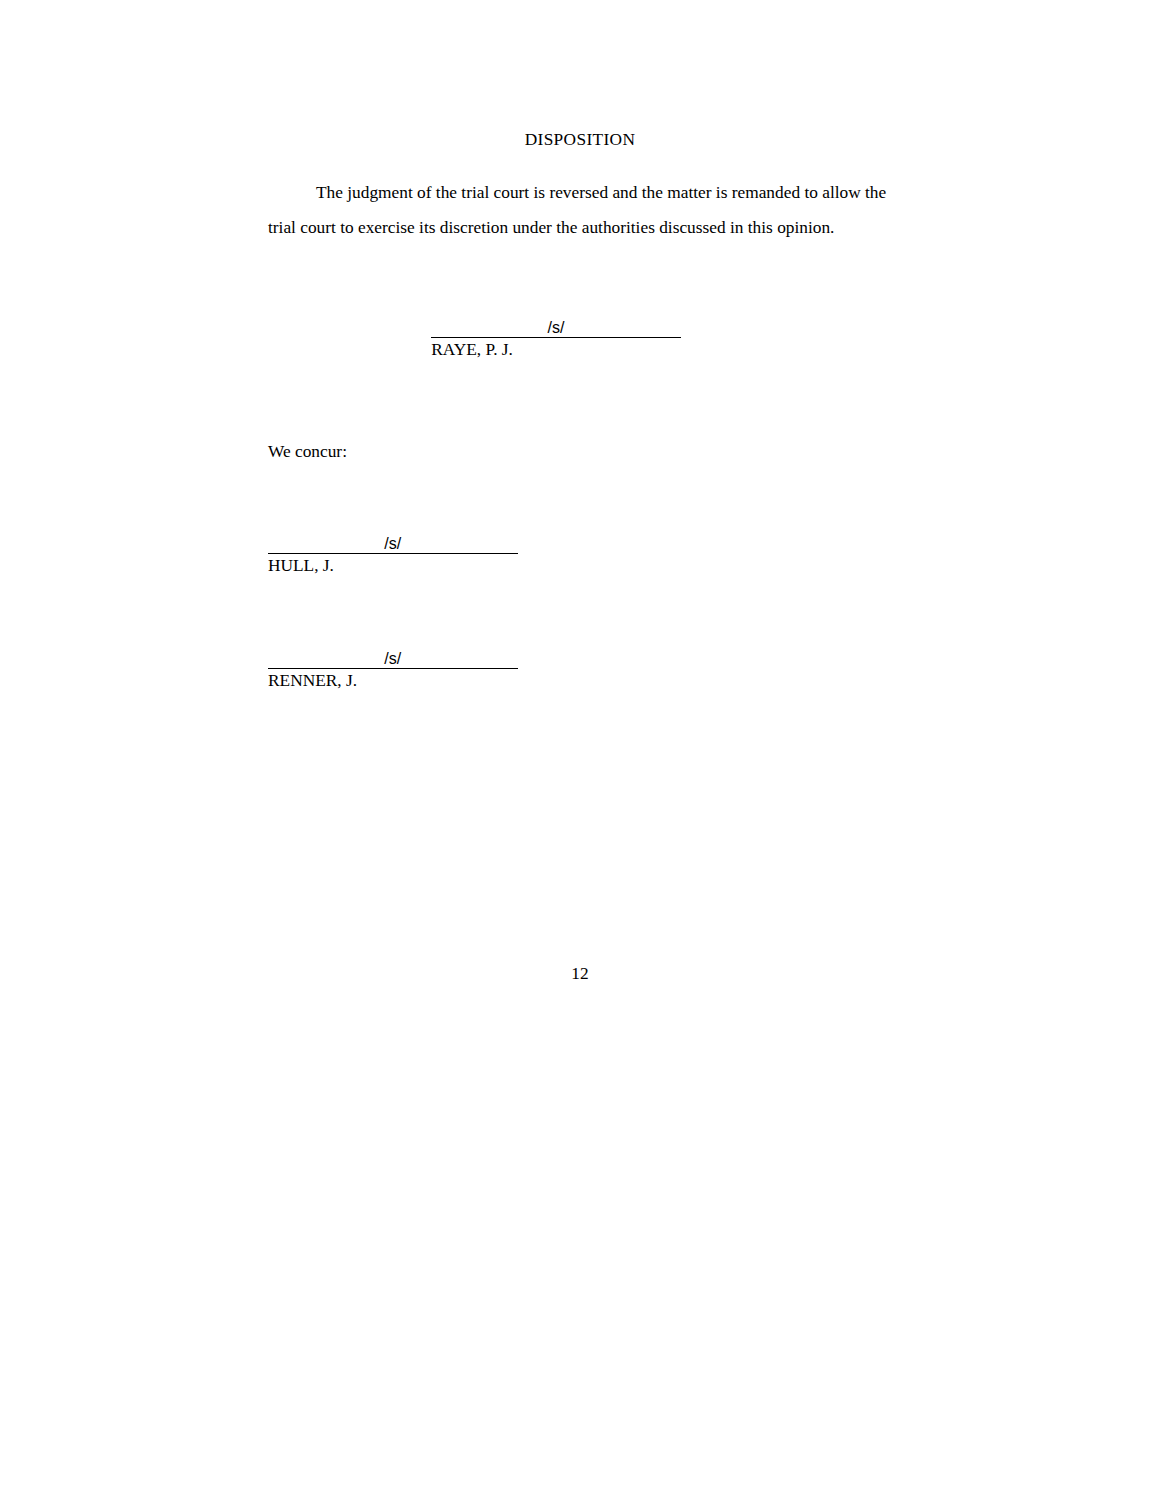DISPOSITION
The judgment of the trial court is reversed and the matter is remanded to allow the trial court to exercise its discretion under the authorities discussed in this opinion.
/s/
RAYE, P. J.
We concur:
/s/
HULL, J.
/s/
RENNER, J.
12